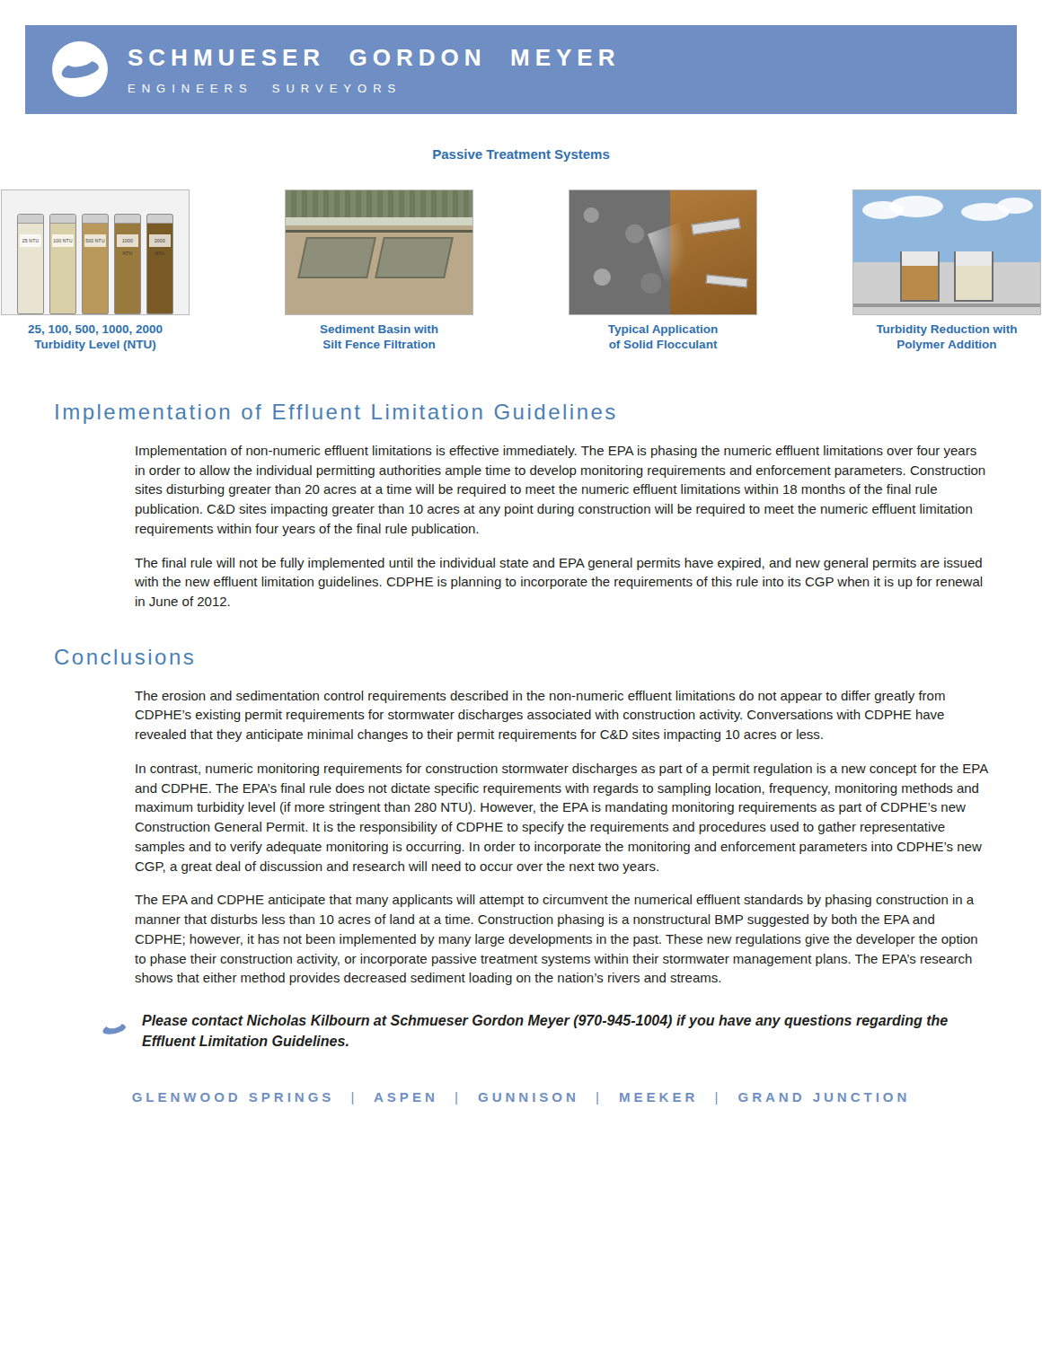SCHMUESER GORDON MEYER
ENGINEERS SURVEYORS
Passive Treatment Systems
25 NTU
100 NTU
500 NTU
1000 NTU
2000 NTU
25, 100, 500, 1000, 2000
Turbidity Level (NTU)
Sediment Basin with
Silt Fence Filtration
Typical Application
of Solid Flocculant
Turbidity Reduction with
Polymer Addition
Implementation of Effluent Limitation Guidelines
Implementation of non-numeric effluent limitations is effective immediately. The EPA is phasing the numeric effluent limitations over four years in order to allow the individual permitting authorities ample time to develop monitoring requirements and enforcement parameters. Construction sites disturbing greater than 20 acres at a time will be required to meet the numeric effluent limitations within 18 months of the final rule publication. C&D sites impacting greater than 10 acres at any point during construction will be required to meet the numeric effluent limitation requirements within four years of the final rule publication.
The final rule will not be fully implemented until the individual state and EPA general permits have expired, and new general permits are issued with the new effluent limitation guidelines. CDPHE is planning to incorporate the requirements of this rule into its CGP when it is up for renewal in June of 2012.
Conclusions
The erosion and sedimentation control requirements described in the non-numeric effluent limitations do not appear to differ greatly from CDPHE’s existing permit requirements for stormwater discharges associated with construction activity. Conversations with CDPHE have revealed that they anticipate minimal changes to their permit requirements for C&D sites impacting 10 acres or less.
In contrast, numeric monitoring requirements for construction stormwater discharges as part of a permit regulation is a new concept for the EPA and CDPHE. The EPA’s final rule does not dictate specific requirements with regards to sampling location, frequency, monitoring methods and maximum turbidity level (if more stringent than 280 NTU). However, the EPA is mandating monitoring requirements as part of CDPHE’s new Construction General Permit. It is the responsibility of CDPHE to specify the requirements and procedures used to gather representative samples and to verify adequate monitoring is occurring. In order to incorporate the monitoring and enforcement parameters into CDPHE’s new CGP, a great deal of discussion and research will need to occur over the next two years.
The EPA and CDPHE anticipate that many applicants will attempt to circumvent the numerical effluent standards by phasing construction in a manner that disturbs less than 10 acres of land at a time. Construction phasing is a nonstructural BMP suggested by both the EPA and CDPHE; however, it has not been implemented by many large developments in the past. These new regulations give the developer the option to phase their construction activity, or incorporate passive treatment systems within their stormwater management plans. The EPA’s research shows that either method provides decreased sediment loading on the nation’s rivers and streams.
Please contact Nicholas Kilbourn at Schmueser Gordon Meyer (970-945-1004) if you have any questions regarding the Effluent Limitation Guidelines.
GLENWOOD SPRINGS | ASPEN | GUNNISON | MEEKER | GRAND JUNCTION